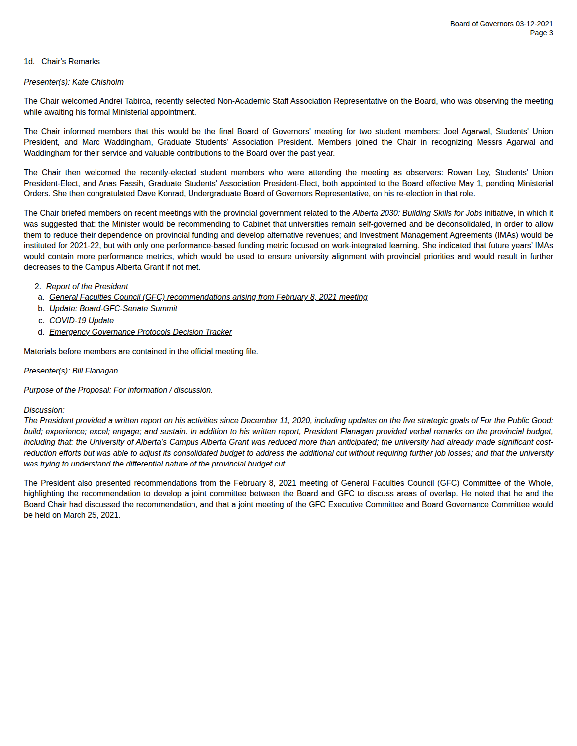Board of Governors 03-12-2021
Page 3
1d. Chair's Remarks
Presenter(s): Kate Chisholm
The Chair welcomed Andrei Tabirca, recently selected Non-Academic Staff Association Representative on the Board, who was observing the meeting while awaiting his formal Ministerial appointment.
The Chair informed members that this would be the final Board of Governors' meeting for two student members: Joel Agarwal, Students' Union President, and Marc Waddingham, Graduate Students' Association President. Members joined the Chair in recognizing Messrs Agarwal and Waddingham for their service and valuable contributions to the Board over the past year.
The Chair then welcomed the recently-elected student members who were attending the meeting as observers: Rowan Ley, Students' Union President-Elect, and Anas Fassih, Graduate Students' Association President-Elect, both appointed to the Board effective May 1, pending Ministerial Orders. She then congratulated Dave Konrad, Undergraduate Board of Governors Representative, on his re-election in that role.
The Chair briefed members on recent meetings with the provincial government related to the Alberta 2030: Building Skills for Jobs initiative, in which it was suggested that: the Minister would be recommending to Cabinet that universities remain self-governed and be deconsolidated, in order to allow them to reduce their dependence on provincial funding and develop alternative revenues; and Investment Management Agreements (IMAs) would be instituted for 2021-22, but with only one performance-based funding metric focused on work-integrated learning. She indicated that future years’ IMAs would contain more performance metrics, which would be used to ensure university alignment with provincial priorities and would result in further decreases to the Campus Alberta Grant if not met.
2. Report of the President
a. General Faculties Council (GFC) recommendations arising from February 8, 2021 meeting
b. Update: Board-GFC-Senate Summit
c. COVID-19 Update
d. Emergency Governance Protocols Decision Tracker
Materials before members are contained in the official meeting file.
Presenter(s): Bill Flanagan
Purpose of the Proposal: For information / discussion.
Discussion:
The President provided a written report on his activities since December 11, 2020, including updates on the five strategic goals of For the Public Good: build; experience; excel; engage; and sustain. In addition to his written report, President Flanagan provided verbal remarks on the provincial budget, including that: the University of Alberta’s Campus Alberta Grant was reduced more than anticipated; the university had already made significant cost-reduction efforts but was able to adjust its consolidated budget to address the additional cut without requiring further job losses; and that the university was trying to understand the differential nature of the provincial budget cut.
The President also presented recommendations from the February 8, 2021 meeting of General Faculties Council (GFC) Committee of the Whole, highlighting the recommendation to develop a joint committee between the Board and GFC to discuss areas of overlap. He noted that he and the Board Chair had discussed the recommendation, and that a joint meeting of the GFC Executive Committee and Board Governance Committee would be held on March 25, 2021.